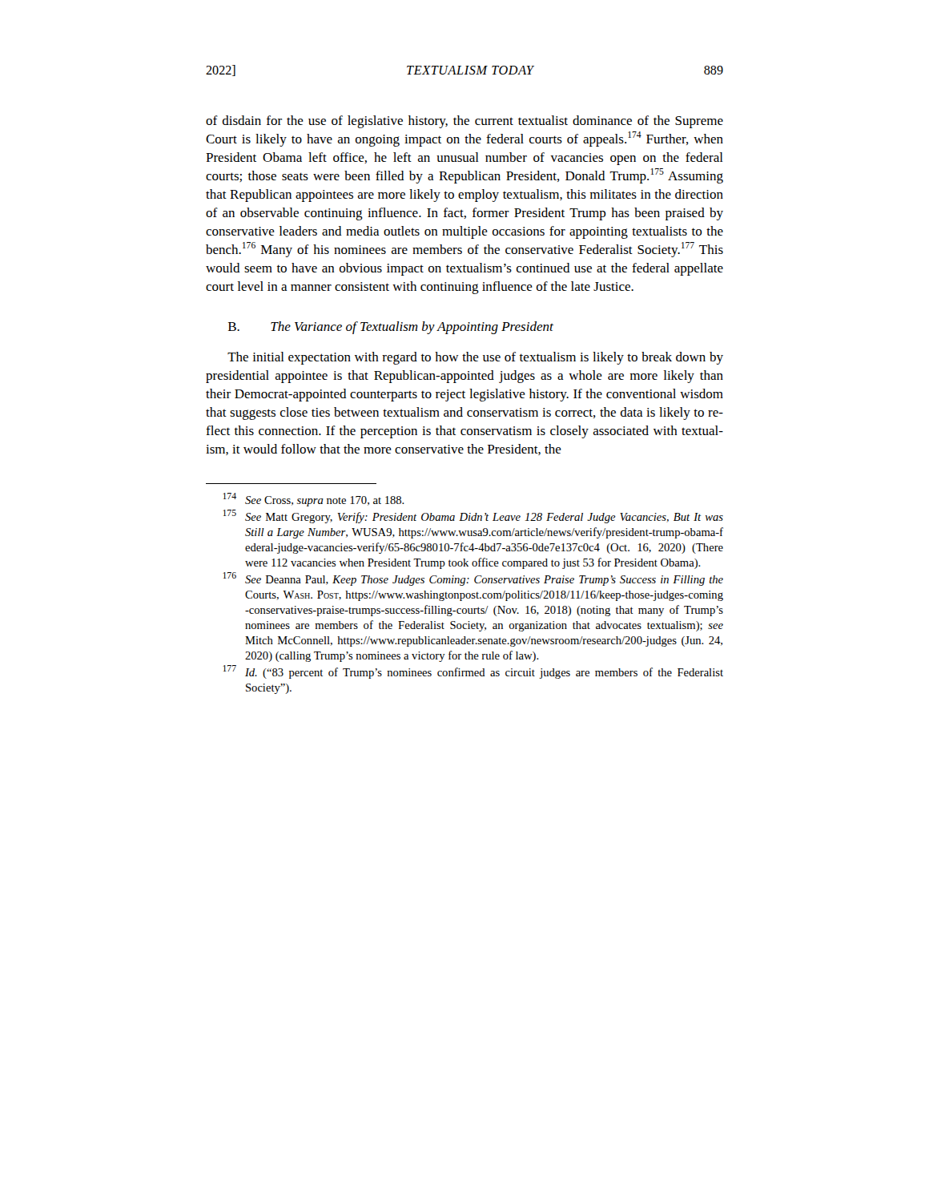2022] Textualism Today 889
of disdain for the use of legislative history, the current textualist dominance of the Supreme Court is likely to have an ongoing impact on the federal courts of appeals.174 Further, when President Obama left office, he left an unusual number of vacancies open on the federal courts; those seats were been filled by a Republican President, Donald Trump.175 Assuming that Republican appointees are more likely to employ textualism, this militates in the direction of an observable continuing influence. In fact, former President Trump has been praised by conservative leaders and media outlets on multiple occasions for appointing textualists to the bench.176 Many of his nominees are members of the conservative Federalist Society.177 This would seem to have an obvious impact on textualism’s continued use at the federal appellate court level in a manner consistent with continuing influence of the late Justice.
B. The Variance of Textualism by Appointing President
The initial expectation with regard to how the use of textualism is likely to break down by presidential appointee is that Republican-appointed judges as a whole are more likely than their Democrat-appointed counterparts to reject legislative history. If the conventional wisdom that suggests close ties between textualism and conservatism is correct, the data is likely to reflect this connection. If the perception is that conservatism is closely associated with textualism, it would follow that the more conservative the President, the
174
See Cross, supra note 170, at 188.
175
See Matt Gregory, Verify: President Obama Didn’t Leave 128 Federal Judge Vacancies, But It was Still a Large Number, WUSA9, https://www.wusa9.com/article/news/verify/president-trump-obama-federal-judge-vacancies-verify/65-86c98010-7fc4-4bd7-a356-0de7e137c0c4 (Oct. 16, 2020) (There were 112 vacancies when President Trump took office compared to just 53 for President Obama).
176
See Deanna Paul, Keep Those Judges Coming: Conservatives Praise Trump’s Success in Filling the Courts, Wash. Post, https://www.washingtonpost.com/politics/2018/11/16/keep-those-judges-coming-conservatives-praise-trumps-success-filling-courts/ (Nov. 16, 2018) (noting that many of Trump’s nominees are members of the Federalist Society, an organization that advocates textualism); see Mitch McConnell, https://www.republicanleader.senate.gov/newsroom/research/200-judges (Jun. 24, 2020) (calling Trump’s nominees a victory for the rule of law).
177
Id. (“83 percent of Trump’s nominees confirmed as circuit judges are members of the Federalist Society”).